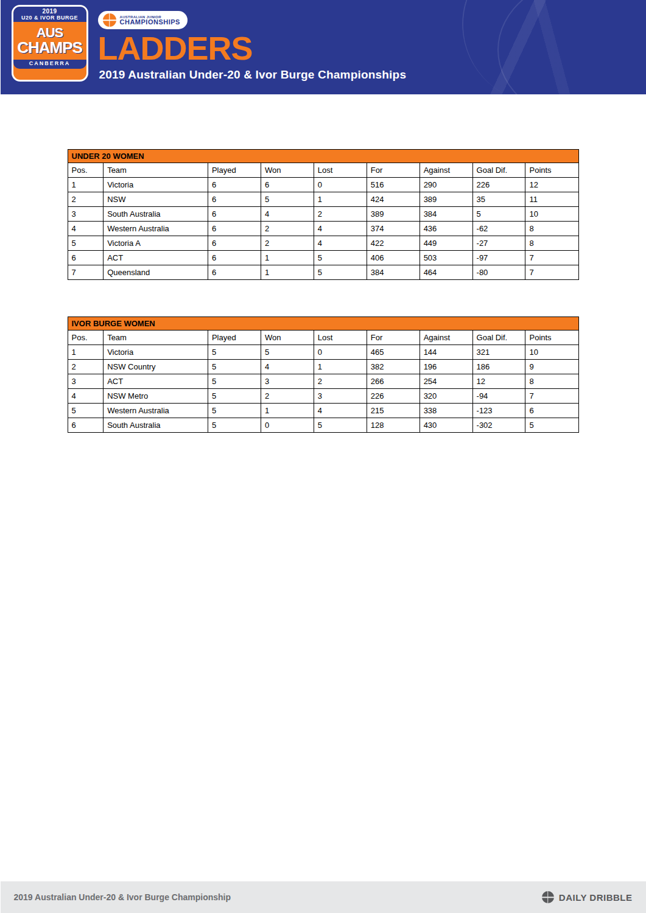2019 U20 & IVOR BURGE
AUSCHAMPS
CANBERRA
Australian Junior
CHAMPIONSHIPS
LADDERS
2019 Australian Under-20 & Ivor Burge Championships
UNDER 20 WOMEN
| Pos. | Team | Played | Won | Lost | For | Against | Goal Dif. | Points |
| --- | --- | --- | --- | --- | --- | --- | --- | --- |
| 1 | Victoria | 6 | 6 | 0 | 516 | 290 | 226 | 12 |
| 2 | NSW | 6 | 5 | 1 | 424 | 389 | 35 | 11 |
| 3 | South Australia | 6 | 4 | 2 | 389 | 384 | 5 | 10 |
| 4 | Western Australia | 6 | 2 | 4 | 374 | 436 | -62 | 8 |
| 5 | Victoria A | 6 | 2 | 4 | 422 | 449 | -27 | 8 |
| 6 | ACT | 6 | 1 | 5 | 406 | 503 | -97 | 7 |
| 7 | Queensland | 6 | 1 | 5 | 384 | 464 | -80 | 7 |
IVOR BURGE WOMEN
| Pos. | Team | Played | Won | Lost | For | Against | Goal Dif. | Points |
| --- | --- | --- | --- | --- | --- | --- | --- | --- |
| 1 | Victoria | 5 | 5 | 0 | 465 | 144 | 321 | 10 |
| 2 | NSW Country | 5 | 4 | 1 | 382 | 196 | 186 | 9 |
| 3 | ACT | 5 | 3 | 2 | 266 | 254 | 12 | 8 |
| 4 | NSW Metro | 5 | 2 | 3 | 226 | 320 | -94 | 7 |
| 5 | Western Australia | 5 | 1 | 4 | 215 | 338 | -123 | 6 |
| 6 | South Australia | 5 | 0 | 5 | 128 | 430 | -302 | 5 |
2019 Australian Under-20 & Ivor Burge Championship
DAILY DRIBBLE